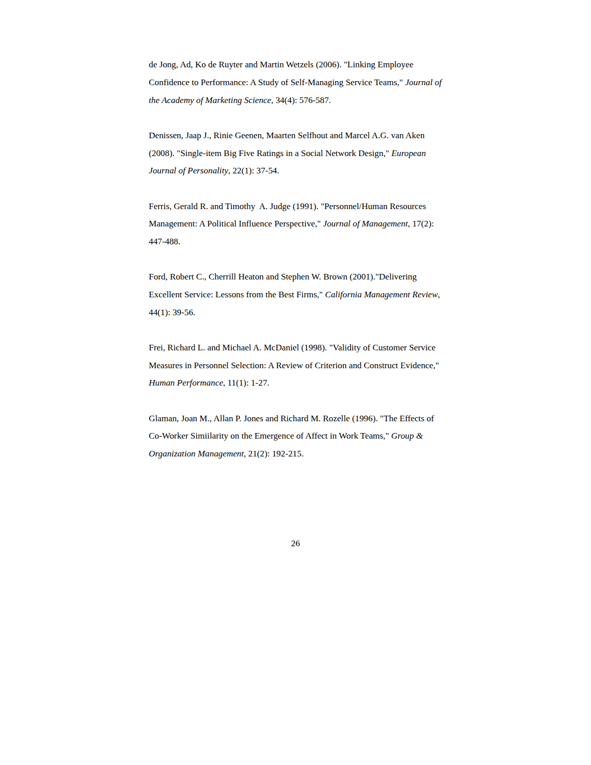de Jong, Ad, Ko de Ruyter and Martin Wetzels (2006). "Linking Employee Confidence to Performance: A Study of Self-Managing Service Teams," Journal of the Academy of Marketing Science, 34(4): 576-587.
Denissen, Jaap J., Rinie Geenen, Maarten Selfhout and Marcel A.G. van Aken (2008). "Single-item Big Five Ratings in a Social Network Design," European Journal of Personality, 22(1): 37-54.
Ferris, Gerald R. and Timothy A. Judge (1991). "Personnel/Human Resources Management: A Political Influence Perspective," Journal of Management, 17(2): 447-488.
Ford, Robert C., Cherrill Heaton and Stephen W. Brown (2001)."Delivering Excellent Service: Lessons from the Best Firms," California Management Review, 44(1): 39-56.
Frei, Richard L. and Michael A. McDaniel (1998). "Validity of Customer Service Measures in Personnel Selection: A Review of Criterion and Construct Evidence," Human Performance, 11(1): 1-27.
Glaman, Joan M., Allan P. Jones and Richard M. Rozelle (1996). "The Effects of Co-Worker Simiilarity on the Emergence of Affect in Work Teams," Group & Organization Management, 21(2): 192-215.
26